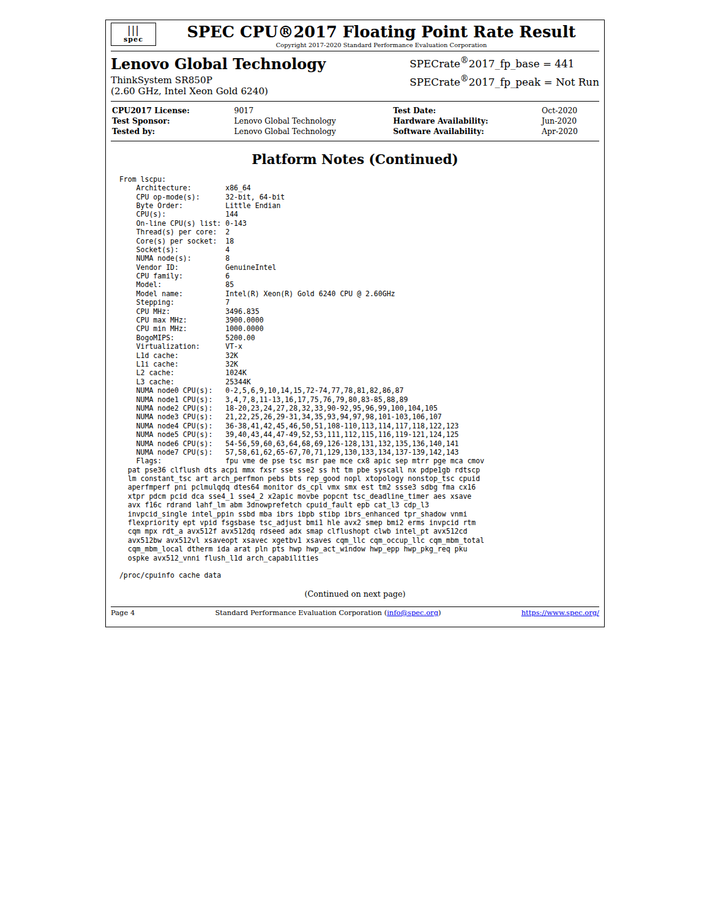||| spec
SPEC CPU®2017 Floating Point Rate Result
Copyright 2017-2020 Standard Performance Evaluation Corporation
Lenovo Global Technology
ThinkSystem SR850P
(2.60 GHz, Intel Xeon Gold 6240)
SPECrate®2017_fp_base = 441
SPECrate®2017_fp_peak = Not Run
| CPU2017 License: | 9017 | Test Date: | Oct-2020 |
| Test Sponsor: | Lenovo Global Technology | Hardware Availability: | Jun-2020 |
| Tested by: | Lenovo Global Technology | Software Availability: | Apr-2020 |
Platform Notes (Continued)
  From lscpu:
      Architecture:        x86_64
      CPU op-mode(s):      32-bit, 64-bit
      Byte Order:          Little Endian
      CPU(s):              144
      On-line CPU(s) list: 0-143
      Thread(s) per core:  2
      Core(s) per socket:  18
      Socket(s):           4
      NUMA node(s):        8
      Vendor ID:           GenuineIntel
      CPU family:          6
      Model:               85
      Model name:          Intel(R) Xeon(R) Gold 6240 CPU @ 2.60GHz
      Stepping:            7
      CPU MHz:             3496.835
      CPU max MHz:         3900.0000
      CPU min MHz:         1000.0000
      BogoMIPS:            5200.00
      Virtualization:      VT-x
      L1d cache:           32K
      L1i cache:           32K
      L2 cache:            1024K
      L3 cache:            25344K
      NUMA node0 CPU(s):   0-2,5,6,9,10,14,15,72-74,77,78,81,82,86,87
      NUMA node1 CPU(s):   3,4,7,8,11-13,16,17,75,76,79,80,83-85,88,89
      NUMA node2 CPU(s):   18-20,23,24,27,28,32,33,90-92,95,96,99,100,104,105
      NUMA node3 CPU(s):   21,22,25,26,29-31,34,35,93,94,97,98,101-103,106,107
      NUMA node4 CPU(s):   36-38,41,42,45,46,50,51,108-110,113,114,117,118,122,123
      NUMA node5 CPU(s):   39,40,43,44,47-49,52,53,111,112,115,116,119-121,124,125
      NUMA node6 CPU(s):   54-56,59,60,63,64,68,69,126-128,131,132,135,136,140,141
      NUMA node7 CPU(s):   57,58,61,62,65-67,70,71,129,130,133,134,137-139,142,143
      Flags:               fpu vme de pse tsc msr pae mce cx8 apic sep mtrr pge mca cmov
    pat pse36 clflush dts acpi mmx fxsr sse sse2 ss ht tm pbe syscall nx pdpe1gb rdtscp
    lm constant_tsc art arch_perfmon pebs bts rep_good nopl xtopology nonstop_tsc cpuid
    aperfmperf pni pclmulqdq dtes64 monitor ds_cpl vmx smx est tm2 ssse3 sdbg fma cx16
    xtpr pdcm pcid dca sse4_1 sse4_2 x2apic movbe popcnt tsc_deadline_timer aes xsave
    avx f16c rdrand lahf_lm abm 3dnowprefetch cpuid_fault epb cat_l3 cdp_l3
    invpcid_single intel_ppin ssbd mba ibrs ibpb stibp ibrs_enhanced tpr_shadow vnmi
    flexpriority ept vpid fsgsbase tsc_adjust bmi1 hle avx2 smep bmi2 erms invpcid rtm
    cqm mpx rdt_a avx512f avx512dq rdseed adx smap clflushopt clwb intel_pt avx512cd
    avx512bw avx512vl xsaveopt xsavec xgetbv1 xsaves cqm_llc cqm_occup_llc cqm_mbm_total
    cqm_mbm_local dtherm ida arat pln pts hwp hwp_act_window hwp_epp hwp_pkg_req pku
    ospke avx512_vnni flush_l1d arch_capabilities

  /proc/cpuinfo cache data
(Continued on next page)
Page 4 Standard Performance Evaluation Corporation (info@spec.org) https://www.spec.org/